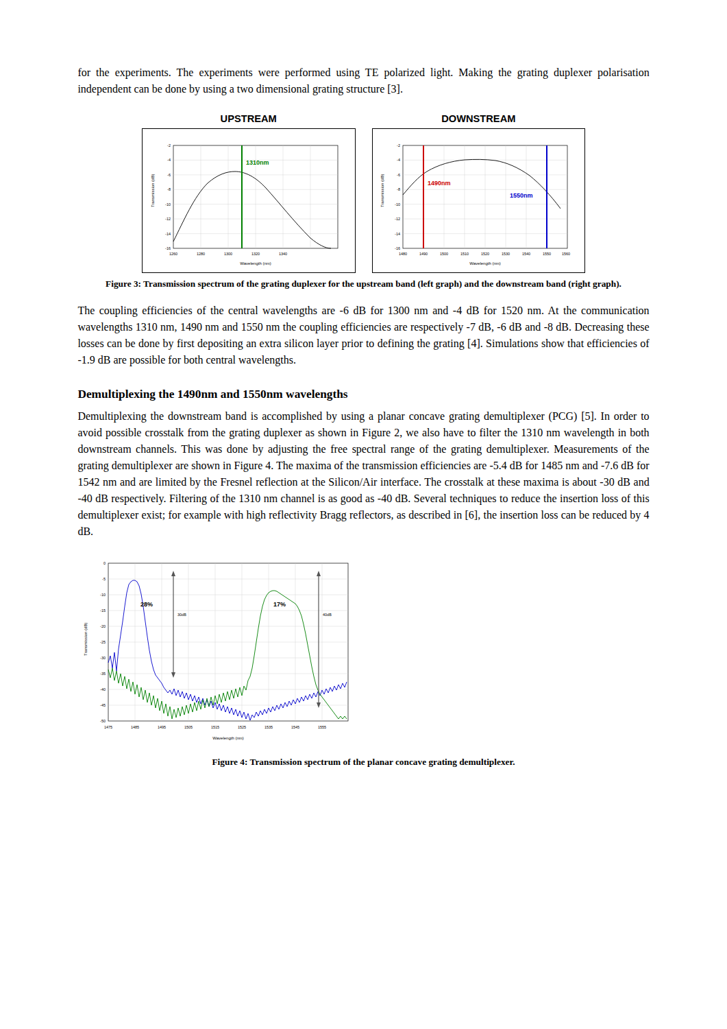for the experiments. The experiments were performed using TE polarized light. Making the grating duplexer polarisation independent can be done by using a two dimensional grating structure [3].
UPSTREAM
Transmission (dB) -2 -4 -6 -8 -10 -12 -14 -16 1260 1280 1300 1320 1340 Wavelength (nm) 1310nm
DOWNSTREAM
Transmission (dB) -2 -4 -6 -8 -10 -12 -14 -16 1480 1490 1500 1510 1520 1530 1540 1550 1560 Wavelength (nm) 1490nm 1550nm
Figure 3: Transmission spectrum of the grating duplexer for the upstream band (left graph) and the downstream band (right graph).
The coupling efficiencies of the central wavelengths are -6 dB for 1300 nm and -4 dB for 1520 nm. At the communication wavelengths 1310 nm, 1490 nm and 1550 nm the coupling efficiencies are respectively -7 dB, -6 dB and -8 dB. Decreasing these losses can be done by first depositing an extra silicon layer prior to defining the grating [4]. Simulations show that efficiencies of -1.9 dB are possible for both central wavelengths.
Demultiplexing the 1490nm and 1550nm wavelengths
Demultiplexing the downstream band is accomplished by using a planar concave grating demultiplexer (PCG) [5]. In order to avoid possible crosstalk from the grating duplexer as shown in Figure 2, we also have to filter the 1310 nm wavelength in both downstream channels. This was done by adjusting the free spectral range of the grating demultiplexer. Measurements of the grating demultiplexer are shown in Figure 4. The maxima of the transmission efficiencies are -5.4 dB for 1485 nm and -7.6 dB for 1542 nm and are limited by the Fresnel reflection at the Silicon/Air interface. The crosstalk at these maxima is about -30 dB and -40 dB respectively. Filtering of the 1310 nm channel is as good as -40 dB. Several techniques to reduce the insertion loss of this demultiplexer exist; for example with high reflectivity Bragg reflectors, as described in [6], the insertion loss can be reduced by 4 dB.
Transmission (dB) 0 -5 -10 -15 -20 -25 -30 -35 -40 -45 -50 1475 1485 1495 1505 1515 1525 1535 1545 1555 Wavelength (nm) 28% 17% 30dB 40dB
Figure 4: Transmission spectrum of the planar concave grating demultiplexer.